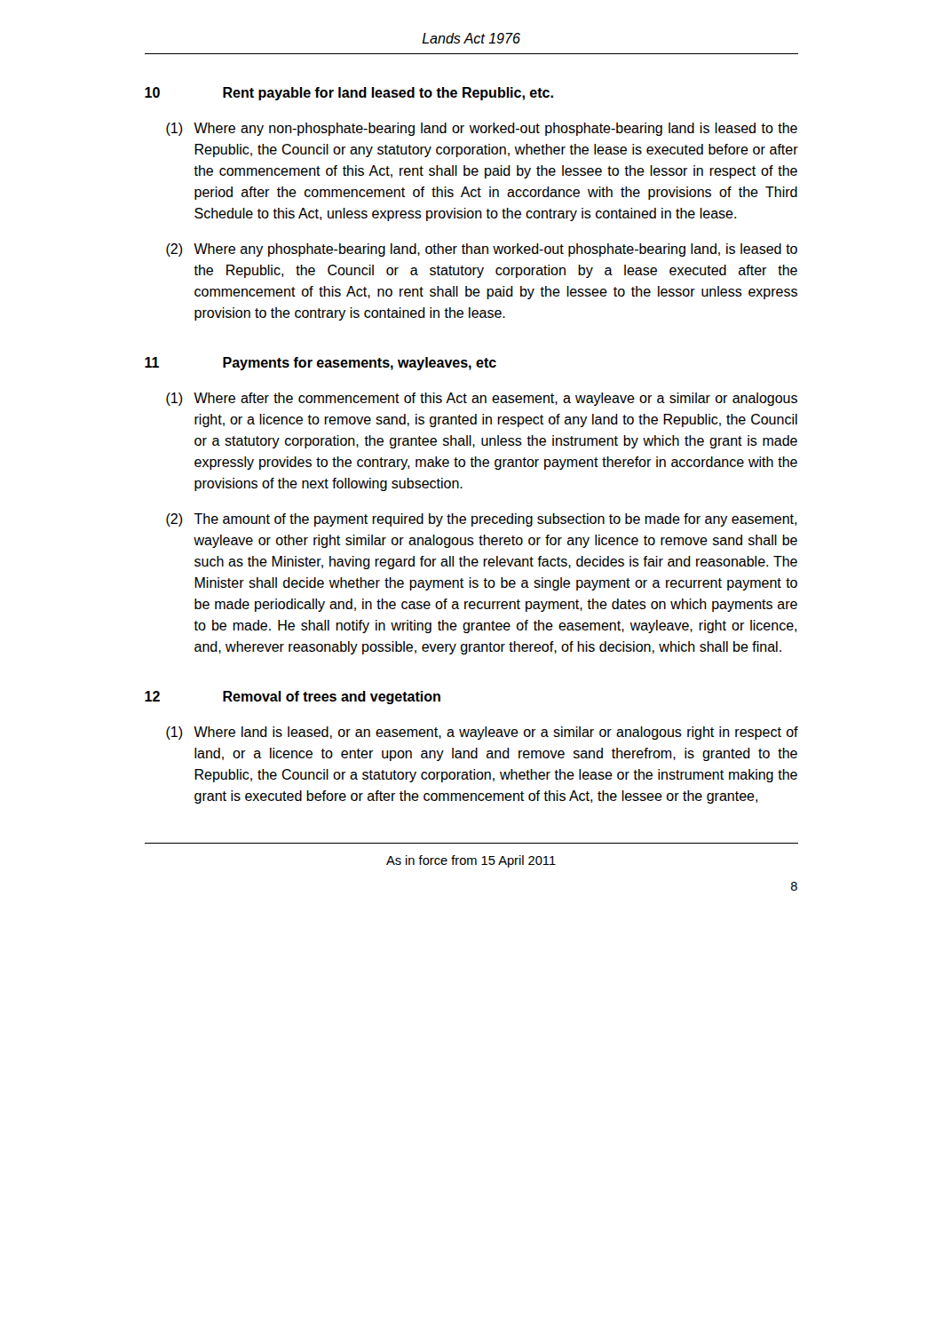Lands Act 1976
10 Rent payable for land leased to the Republic, etc.
(1) Where any non-phosphate-bearing land or worked-out phosphate-bearing land is leased to the Republic, the Council or any statutory corporation, whether the lease is executed before or after the commencement of this Act, rent shall be paid by the lessee to the lessor in respect of the period after the commencement of this Act in accordance with the provisions of the Third Schedule to this Act, unless express provision to the contrary is contained in the lease.
(2) Where any phosphate-bearing land, other than worked-out phosphate-bearing land, is leased to the Republic, the Council or a statutory corporation by a lease executed after the commencement of this Act, no rent shall be paid by the lessee to the lessor unless express provision to the contrary is contained in the lease.
11 Payments for easements, wayleaves, etc
(1) Where after the commencement of this Act an easement, a wayleave or a similar or analogous right, or a licence to remove sand, is granted in respect of any land to the Republic, the Council or a statutory corporation, the grantee shall, unless the instrument by which the grant is made expressly provides to the contrary, make to the grantor payment therefor in accordance with the provisions of the next following subsection.
(2) The amount of the payment required by the preceding subsection to be made for any easement, wayleave or other right similar or analogous thereto or for any licence to remove sand shall be such as the Minister, having regard for all the relevant facts, decides is fair and reasonable. The Minister shall decide whether the payment is to be a single payment or a recurrent payment to be made periodically and, in the case of a recurrent payment, the dates on which payments are to be made. He shall notify in writing the grantee of the easement, wayleave, right or licence, and, wherever reasonably possible, every grantor thereof, of his decision, which shall be final.
12 Removal of trees and vegetation
(1) Where land is leased, or an easement, a wayleave or a similar or analogous right in respect of land, or a licence to enter upon any land and remove sand therefrom, is granted to the Republic, the Council or a statutory corporation, whether the lease or the instrument making the grant is executed before or after the commencement of this Act, the lessee or the grantee,
As in force from 15 April 2011
8